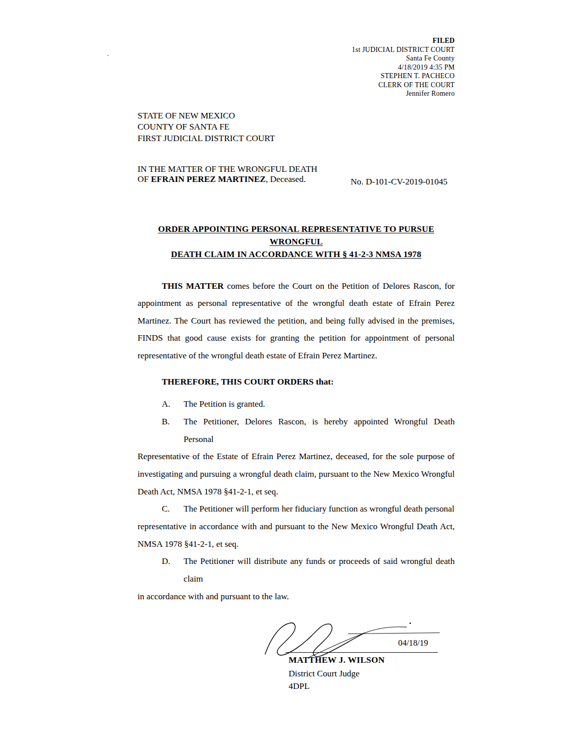.
FILED
1st JUDICIAL DISTRICT COURT
Santa Fe County
4/18/2019 4:35 PM
STEPHEN T. PACHECO
CLERK OF THE COURT
Jennifer Romero
STATE OF NEW MEXICO
COUNTY OF SANTA FE
FIRST JUDICIAL DISTRICT COURT
IN THE MATTER OF THE WRONGFUL DEATH
OF EFRAIN PEREZ MARTINEZ, Deceased.
No. D-101-CV-2019-01045
ORDER APPOINTING PERSONAL REPRESENTATIVE TO PURSUE WRONGFUL
DEATH CLAIM IN ACCORDANCE WITH § 41-2-3 NMSA 1978
THIS MATTER comes before the Court on the Petition of Delores Rascon, for appointment as personal representative of the wrongful death estate of Efrain Perez Martinez. The Court has reviewed the petition, and being fully advised in the premises, FINDS that good cause exists for granting the petition for appointment of personal representative of the wrongful death estate of Efrain Perez Martinez.
THEREFORE, THIS COURT ORDERS that:
A.
The Petition is granted.
B.
The Petitioner, Delores Rascon, is hereby appointed Wrongful Death Personal
Representative of the Estate of Efrain Perez Martinez, deceased, for the sole purpose of investigating and pursuing a wrongful death claim, pursuant to the New Mexico Wrongful Death Act, NMSA 1978 §41-2-1, et seq.
C.
The Petitioner will perform her fiduciary function as wrongful death personal
representative in accordance with and pursuant to the New Mexico Wrongful Death Act, NMSA 1978 §41-2-1, et seq.
D.
The Petitioner will distribute any funds or proceeds of said wrongful death claim
in accordance with and pursuant to the law.
04/18/19
MATTHEW J. WILSON
District Court Judge
4DPL